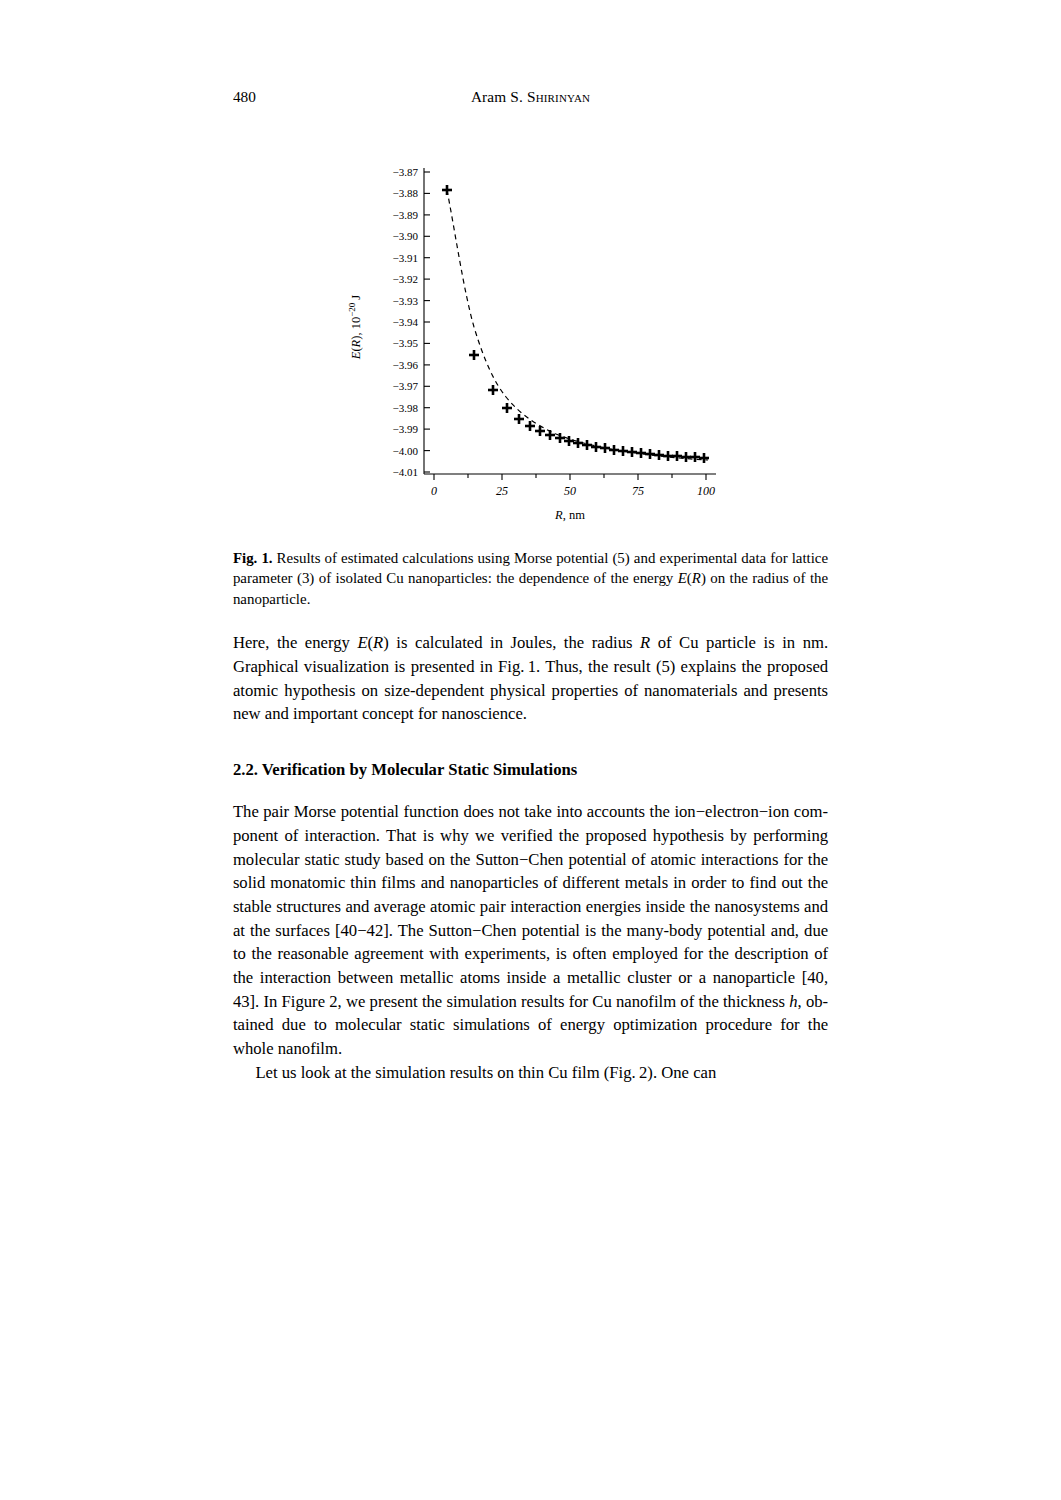480
Aram S. Shirinyan
−3.87 −3.88 −3.89 −3.90 −3.91 −3.92 −3.93 −3.94 −3.95 −3.96 −3.97 −3.98 −3.99 −4.00 −4.01 E(R), 10−20 J 0 25 50 75 100 R, nm
Fig. 1. Results of estimated calculations using Morse potential (5) and experimental data for lattice parameter (3) of isolated Cu nanoparticles: the dependence of the energy E(R) on the radius of the nanoparticle.
Here, the energy E(R) is calculated in Joules, the radius R of Cu particle is in nm. Graphical visualization is presented in Fig. 1. Thus, the result (5) explains the proposed atomic hypothesis on size-dependent physical properties of nanomaterials and presents new and important concept for nanoscience.
2.2. Verification by Molecular Static Simulations
The pair Morse potential function does not take into accounts the ion−electron−ion component of interaction. That is why we verified the proposed hypothesis by performing molecular static study based on the Sutton−Chen potential of atomic interactions for the solid monatomic thin films and nanoparticles of different metals in order to find out the stable structures and average atomic pair interaction energies inside the nanosystems and at the surfaces [40−42]. The Sutton−Chen potential is the many-body potential and, due to the reasonable agreement with experiments, is often employed for the description of the interaction between metallic atoms inside a metallic cluster or a nanoparticle [40, 43]. In Figure 2, we present the simulation results for Cu nanofilm of the thickness h, obtained due to molecular static simulations of energy optimization procedure for the whole nanofilm.
Let us look at the simulation results on thin Cu film (Fig. 2). One can